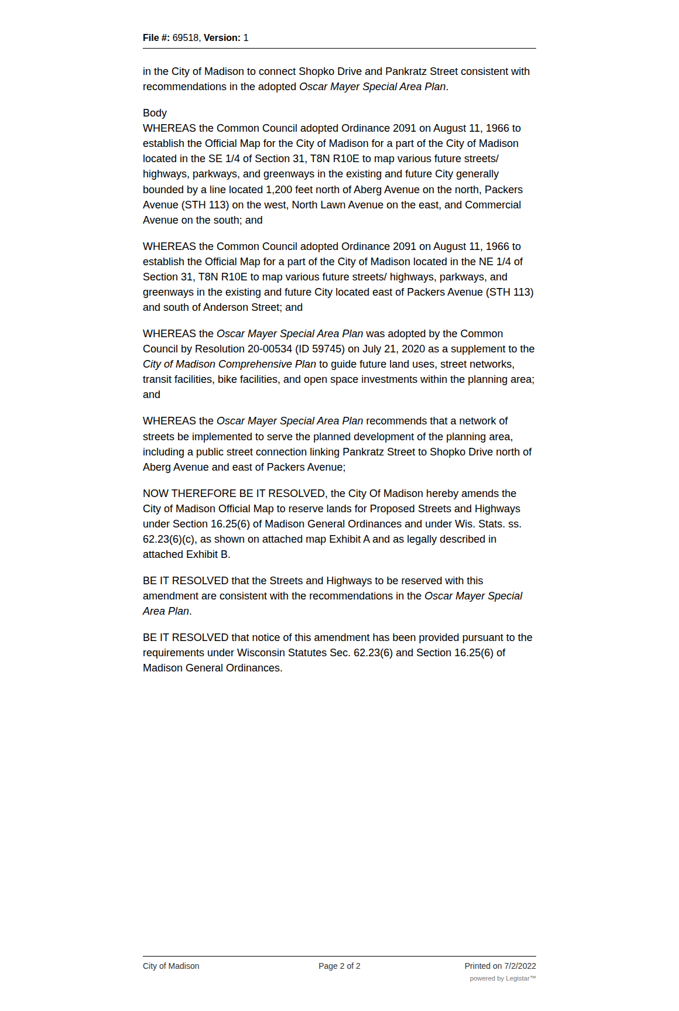File #: 69518, Version: 1
in the City of Madison to connect Shopko Drive and Pankratz Street consistent with recommendations in the adopted Oscar Mayer Special Area Plan.
Body
WHEREAS the Common Council adopted Ordinance 2091 on August 11, 1966 to establish the Official Map for the City of Madison for a part of the City of Madison located in the SE 1/4 of Section 31, T8N R10E to map various future streets/ highways, parkways, and greenways in the existing and future City generally bounded by a line located 1,200 feet north of Aberg Avenue on the north, Packers Avenue (STH 113) on the west, North Lawn Avenue on the east, and Commercial Avenue on the south; and
WHEREAS the Common Council adopted Ordinance 2091 on August 11, 1966 to establish the Official Map for a part of the City of Madison located in the NE 1/4 of Section 31, T8N R10E to map various future streets/ highways, parkways, and greenways in the existing and future City located east of Packers Avenue (STH 113) and south of Anderson Street; and
WHEREAS the Oscar Mayer Special Area Plan was adopted by the Common Council by Resolution 20-00534 (ID 59745) on July 21, 2020 as a supplement to the City of Madison Comprehensive Plan to guide future land uses, street networks, transit facilities, bike facilities, and open space investments within the planning area; and
WHEREAS the Oscar Mayer Special Area Plan recommends that a network of streets be implemented to serve the planned development of the planning area, including a public street connection linking Pankratz Street to Shopko Drive north of Aberg Avenue and east of Packers Avenue;
NOW THEREFORE BE IT RESOLVED, the City Of Madison hereby amends the City of Madison Official Map to reserve lands for Proposed Streets and Highways under Section 16.25(6) of Madison General Ordinances and under Wis. Stats. ss. 62.23(6)(c), as shown on attached map Exhibit A and as legally described in attached Exhibit B.
BE IT RESOLVED that the Streets and Highways to be reserved with this amendment are consistent with the recommendations in the Oscar Mayer Special Area Plan.
BE IT RESOLVED that notice of this amendment has been provided pursuant to the requirements under Wisconsin Statutes Sec. 62.23(6) and Section 16.25(6) of Madison General Ordinances.
City of Madison
Page 2 of 2
Printed on 7/2/2022
powered by Legistar™